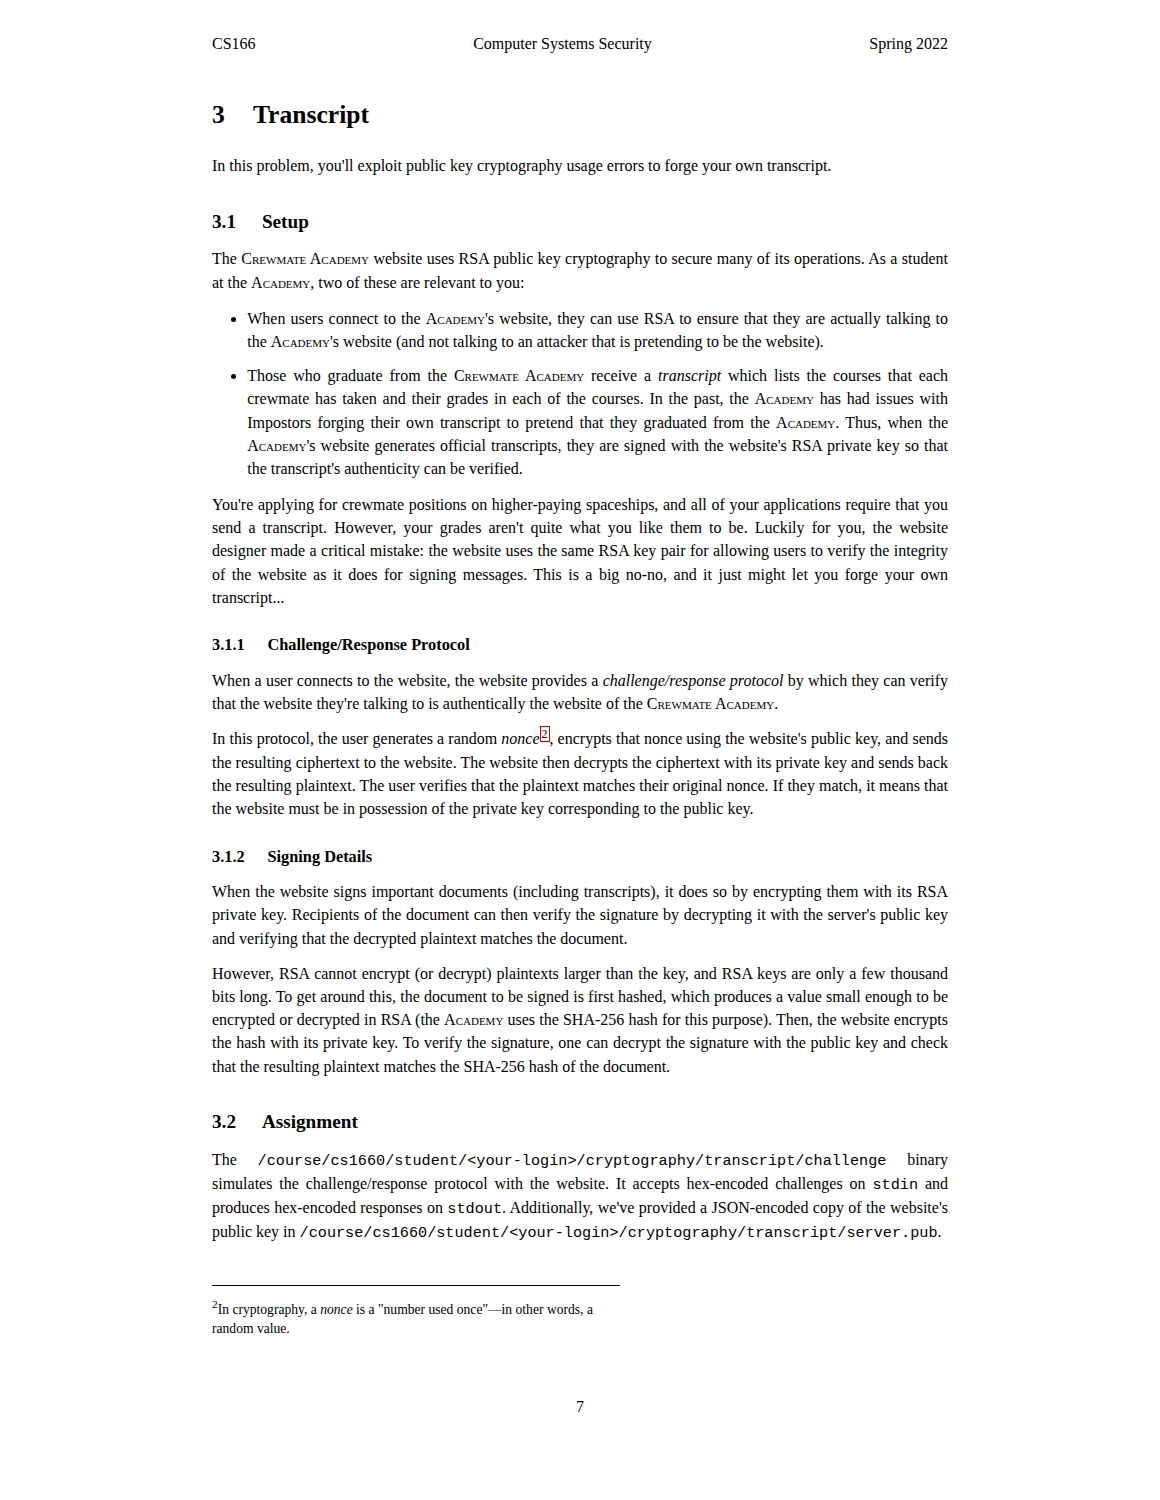CS166
Computer Systems Security
Spring 2022
3 Transcript
In this problem, you'll exploit public key cryptography usage errors to forge your own transcript.
3.1 Setup
The Crewmate Academy website uses RSA public key cryptography to secure many of its operations. As a student at the Academy, two of these are relevant to you:
When users connect to the Academy's website, they can use RSA to ensure that they are actually talking to the Academy's website (and not talking to an attacker that is pretending to be the website).
Those who graduate from the Crewmate Academy receive a transcript which lists the courses that each crewmate has taken and their grades in each of the courses. In the past, the Academy has had issues with Impostors forging their own transcript to pretend that they graduated from the Academy. Thus, when the Academy's website generates official transcripts, they are signed with the website's RSA private key so that the transcript's authenticity can be verified.
You're applying for crewmate positions on higher-paying spaceships, and all of your applications require that you send a transcript. However, your grades aren't quite what you like them to be. Luckily for you, the website designer made a critical mistake: the website uses the same RSA key pair for allowing users to verify the integrity of the website as it does for signing messages. This is a big no-no, and it just might let you forge your own transcript...
3.1.1 Challenge/Response Protocol
When a user connects to the website, the website provides a challenge/response protocol by which they can verify that the website they're talking to is authentically the website of the Crewmate Academy.
In this protocol, the user generates a random nonce2, encrypts that nonce using the website's public key, and sends the resulting ciphertext to the website. The website then decrypts the ciphertext with its private key and sends back the resulting plaintext. The user verifies that the plaintext matches their original nonce. If they match, it means that the website must be in possession of the private key corresponding to the public key.
3.1.2 Signing Details
When the website signs important documents (including transcripts), it does so by encrypting them with its RSA private key. Recipients of the document can then verify the signature by decrypting it with the server's public key and verifying that the decrypted plaintext matches the document.
However, RSA cannot encrypt (or decrypt) plaintexts larger than the key, and RSA keys are only a few thousand bits long. To get around this, the document to be signed is first hashed, which produces a value small enough to be encrypted or decrypted in RSA (the Academy uses the SHA-256 hash for this purpose). Then, the website encrypts the hash with its private key. To verify the signature, one can decrypt the signature with the public key and check that the resulting plaintext matches the SHA-256 hash of the document.
3.2 Assignment
The /course/cs1660/student/<your-login>/cryptography/transcript/challenge binary simulates the challenge/response protocol with the website. It accepts hex-encoded challenges on stdin and produces hex-encoded responses on stdout. Additionally, we've provided a JSON-encoded copy of the website's public key in /course/cs1660/student/<your-login>/cryptography/transcript/server.pub.
2In cryptography, a nonce is a "number used once"—in other words, a random value.
7